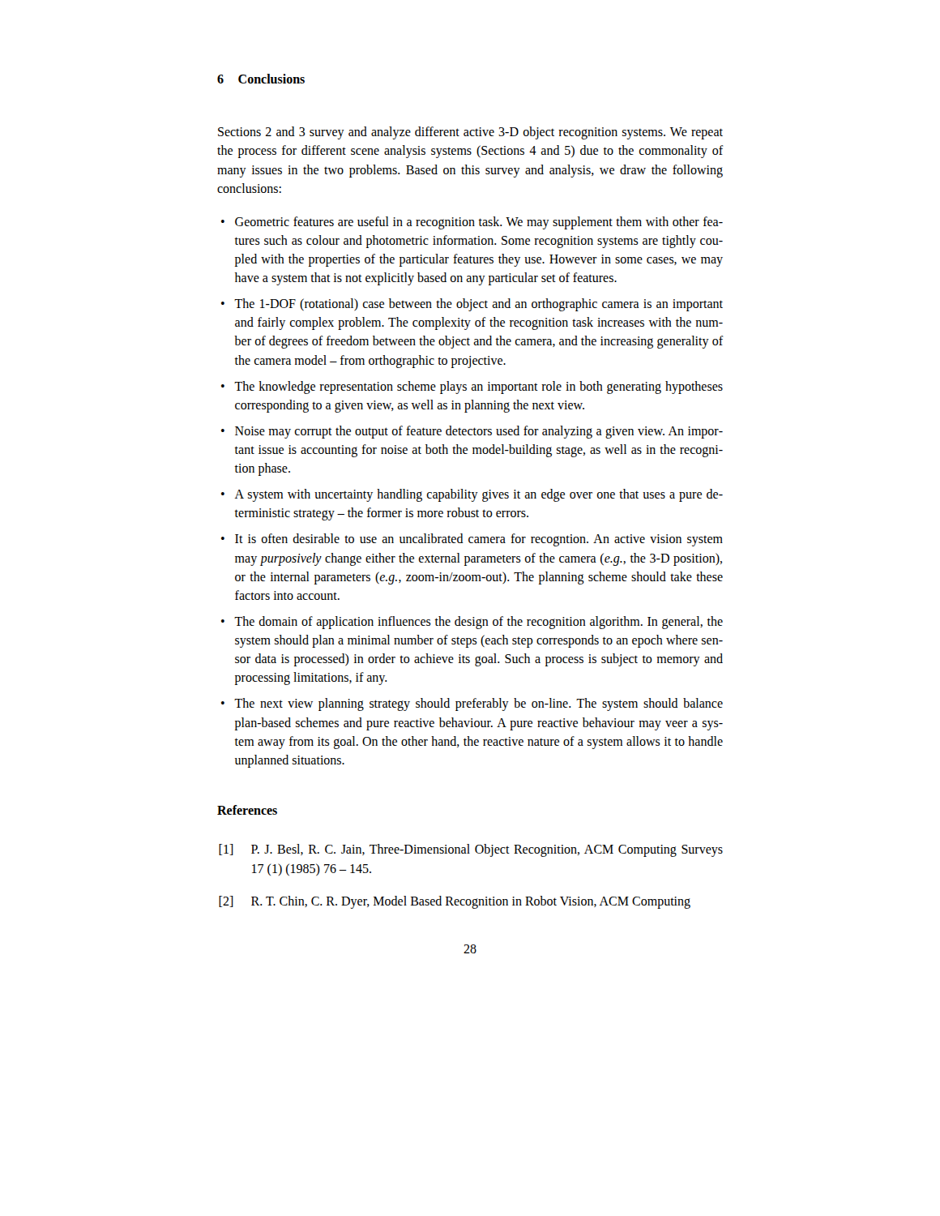6 Conclusions
Sections 2 and 3 survey and analyze different active 3-D object recognition systems. We repeat the process for different scene analysis systems (Sections 4 and 5) due to the commonality of many issues in the two problems. Based on this survey and analysis, we draw the following conclusions:
Geometric features are useful in a recognition task. We may supplement them with other features such as colour and photometric information. Some recognition systems are tightly coupled with the properties of the particular features they use. However in some cases, we may have a system that is not explicitly based on any particular set of features.
The 1-DOF (rotational) case between the object and an orthographic camera is an important and fairly complex problem. The complexity of the recognition task increases with the number of degrees of freedom between the object and the camera, and the increasing generality of the camera model – from orthographic to projective.
The knowledge representation scheme plays an important role in both generating hypotheses corresponding to a given view, as well as in planning the next view.
Noise may corrupt the output of feature detectors used for analyzing a given view. An important issue is accounting for noise at both the model-building stage, as well as in the recognition phase.
A system with uncertainty handling capability gives it an edge over one that uses a pure deterministic strategy – the former is more robust to errors.
It is often desirable to use an uncalibrated camera for recogntion. An active vision system may purposively change either the external parameters of the camera (e.g., the 3-D position), or the internal parameters (e.g., zoom-in/zoom-out). The planning scheme should take these factors into account.
The domain of application influences the design of the recognition algorithm. In general, the system should plan a minimal number of steps (each step corresponds to an epoch where sensor data is processed) in order to achieve its goal. Such a process is subject to memory and processing limitations, if any.
The next view planning strategy should preferably be on-line. The system should balance plan-based schemes and pure reactive behaviour. A pure reactive behaviour may veer a system away from its goal. On the other hand, the reactive nature of a system allows it to handle unplanned situations.
References
[1]
P. J. Besl, R. C. Jain, Three-Dimensional Object Recognition, ACM Computing Surveys 17 (1) (1985) 76 – 145.
[2]
R. T. Chin, C. R. Dyer, Model Based Recognition in Robot Vision, ACM Computing
28